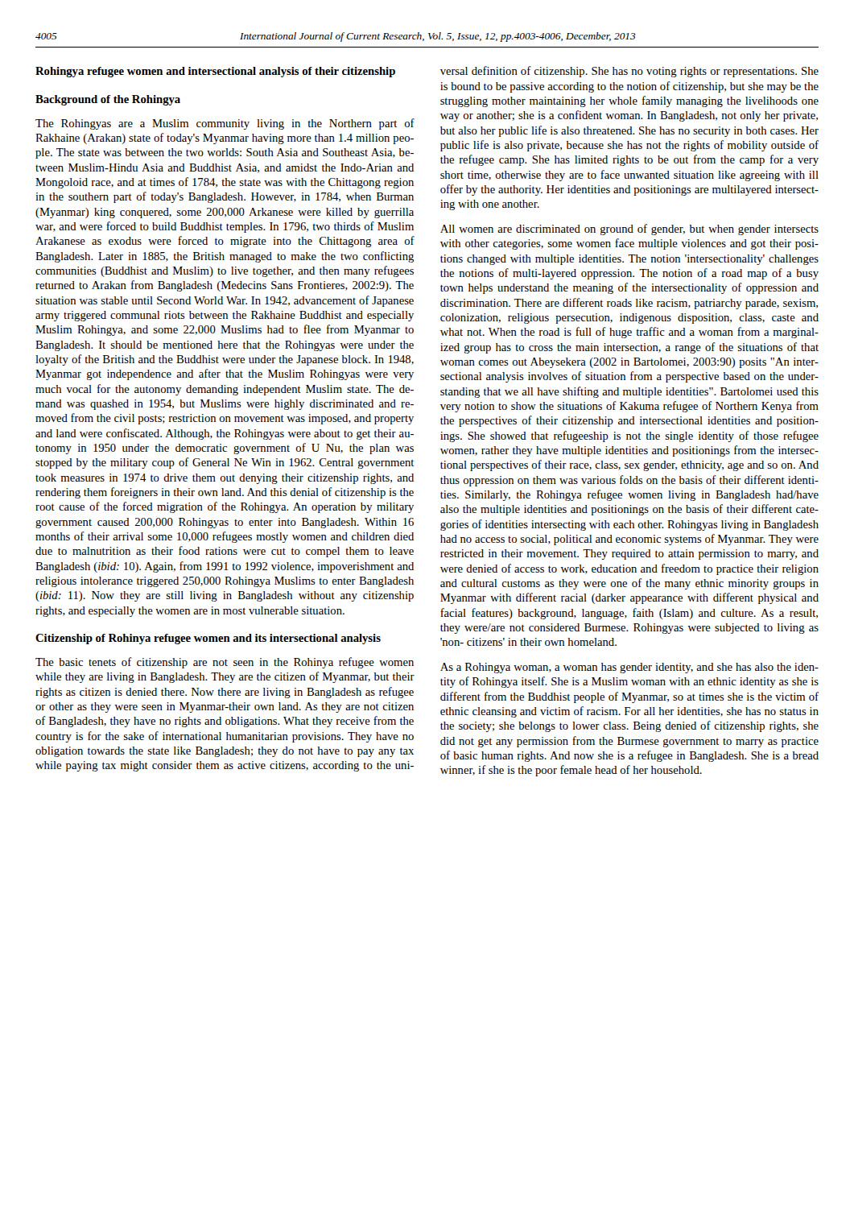4005 International Journal of Current Research, Vol. 5, Issue, 12, pp.4003-4006, December, 2013
Rohingya refugee women and intersectional analysis of their citizenship
Background of the Rohingya
The Rohingyas are a Muslim community living in the Northern part of Rakhaine (Arakan) state of today's Myanmar having more than 1.4 million people. The state was between the two worlds: South Asia and Southeast Asia, between Muslim-Hindu Asia and Buddhist Asia, and amidst the Indo-Arian and Mongoloid race, and at times of 1784, the state was with the Chittagong region in the southern part of today's Bangladesh. However, in 1784, when Burman (Myanmar) king conquered, some 200,000 Arkanese were killed by guerrilla war, and were forced to build Buddhist temples. In 1796, two thirds of Muslim Arakanese as exodus were forced to migrate into the Chittagong area of Bangladesh. Later in 1885, the British managed to make the two conflicting communities (Buddhist and Muslim) to live together, and then many refugees returned to Arakan from Bangladesh (Medecins Sans Frontieres, 2002:9). The situation was stable until Second World War. In 1942, advancement of Japanese army triggered communal riots between the Rakhaine Buddhist and especially Muslim Rohingya, and some 22,000 Muslims had to flee from Myanmar to Bangladesh. It should be mentioned here that the Rohingyas were under the loyalty of the British and the Buddhist were under the Japanese block. In 1948, Myanmar got independence and after that the Muslim Rohingyas were very much vocal for the autonomy demanding independent Muslim state. The demand was quashed in 1954, but Muslims were highly discriminated and removed from the civil posts; restriction on movement was imposed, and property and land were confiscated. Although, the Rohingyas were about to get their autonomy in 1950 under the democratic government of U Nu, the plan was stopped by the military coup of General Ne Win in 1962. Central government took measures in 1974 to drive them out denying their citizenship rights, and rendering them foreigners in their own land. And this denial of citizenship is the root cause of the forced migration of the Rohingya. An operation by military government caused 200,000 Rohingyas to enter into Bangladesh. Within 16 months of their arrival some 10,000 refugees mostly women and children died due to malnutrition as their food rations were cut to compel them to leave Bangladesh (ibid: 10). Again, from 1991 to 1992 violence, impoverishment and religious intolerance triggered 250,000 Rohingya Muslims to enter Bangladesh (ibid: 11). Now they are still living in Bangladesh without any citizenship rights, and especially the women are in most vulnerable situation.
Citizenship of Rohinya refugee women and its intersectional analysis
The basic tenets of citizenship are not seen in the Rohinya refugee women while they are living in Bangladesh. They are the citizen of Myanmar, but their rights as citizen is denied there. Now there are living in Bangladesh as refugee or other as they were seen in Myanmar-their own land. As they are not citizen of Bangladesh, they have no rights and obligations. What they receive from the country is for the sake of international humanitarian provisions. They have no obligation towards the state like Bangladesh; they do not have to pay any tax while paying tax might consider them as active citizens, according to the universal definition of citizenship. She has no voting rights or representations. She is bound to be passive according to the notion of citizenship, but she may be the struggling mother maintaining her whole family managing the livelihoods one way or another; she is a confident woman. In Bangladesh, not only her private, but also her public life is also threatened. She has no security in both cases. Her public life is also private, because she has not the rights of mobility outside of the refugee camp. She has limited rights to be out from the camp for a very short time, otherwise they are to face unwanted situation like agreeing with ill offer by the authority. Her identities and positionings are multilayered intersecting with one another.
All women are discriminated on ground of gender, but when gender intersects with other categories, some women face multiple violences and got their positions changed with multiple identities. The notion 'intersectionality' challenges the notions of multi-layered oppression. The notion of a road map of a busy town helps understand the meaning of the intersectionality of oppression and discrimination. There are different roads like racism, patriarchy parade, sexism, colonization, religious persecution, indigenous disposition, class, caste and what not. When the road is full of huge traffic and a woman from a marginalized group has to cross the main intersection, a range of the situations of that woman comes out Abeysekera (2002 in Bartolomei, 2003:90) posits "An intersectional analysis involves of situation from a perspective based on the understanding that we all have shifting and multiple identities". Bartolomei used this very notion to show the situations of Kakuma refugee of Northern Kenya from the perspectives of their citizenship and intersectional identities and positionings. She showed that refugeeship is not the single identity of those refugee women, rather they have multiple identities and positionings from the intersectional perspectives of their race, class, sex gender, ethnicity, age and so on. And thus oppression on them was various folds on the basis of their different identities. Similarly, the Rohingya refugee women living in Bangladesh had/have also the multiple identities and positionings on the basis of their different categories of identities intersecting with each other. Rohingyas living in Bangladesh had no access to social, political and economic systems of Myanmar. They were restricted in their movement. They required to attain permission to marry, and were denied of access to work, education and freedom to practice their religion and cultural customs as they were one of the many ethnic minority groups in Myanmar with different racial (darker appearance with different physical and facial features) background, language, faith (Islam) and culture. As a result, they were/are not considered Burmese. Rohingyas were subjected to living as 'non- citizens' in their own homeland.
As a Rohingya woman, a woman has gender identity, and she has also the identity of Rohingya itself. She is a Muslim woman with an ethnic identity as she is different from the Buddhist people of Myanmar, so at times she is the victim of ethnic cleansing and victim of racism. For all her identities, she has no status in the society; she belongs to lower class. Being denied of citizenship rights, she did not get any permission from the Burmese government to marry as practice of basic human rights. And now she is a refugee in Bangladesh. She is a bread winner, if she is the poor female head of her household.